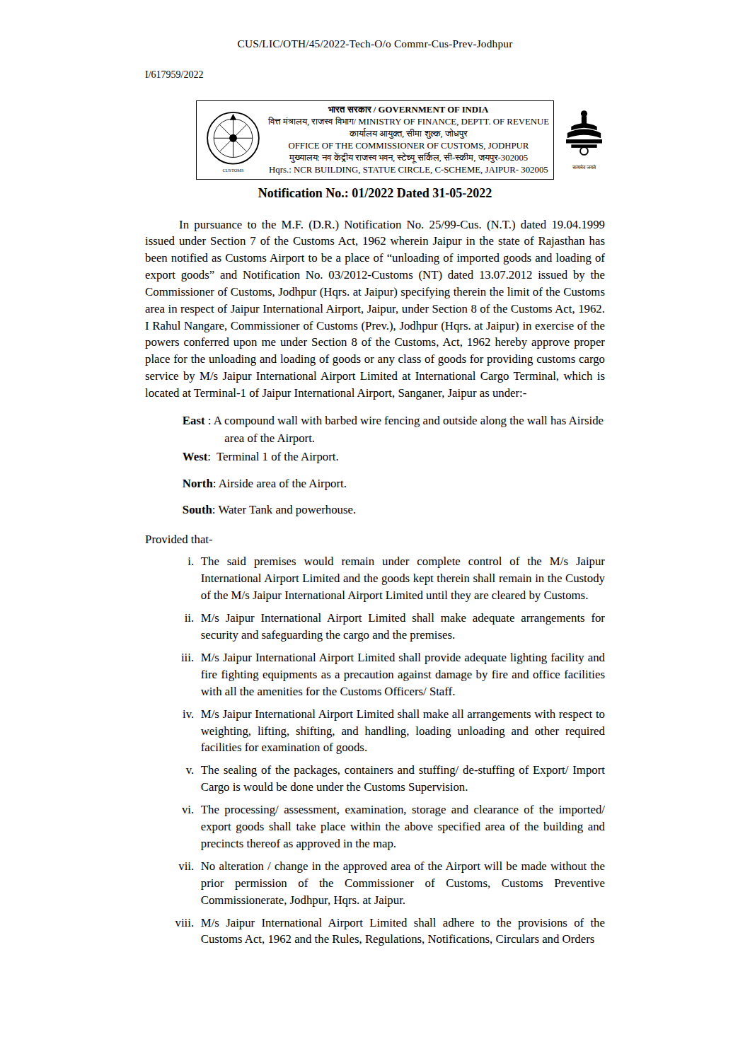CUS/LIC/OTH/45/2022-Tech-O/o Commr-Cus-Prev-Jodhpur
I/617959/2022
भारत सरकार / GOVERNMENT OF INDIA
वित्त मंत्रालय, राजस्व विभाग/ MINISTRY OF FINANCE, DEPTT. OF REVENUE
कार्यालय आयुक्त, सीमा शुल्क, जोधपुर
OFFICE OF THE COMMISSIONER OF CUSTOMS, JODHPUR
मुख्यालय: नव केंद्रीय राजस्व भवन, स्टेच्यू सर्किल, सी-स्कीम, जयपुर-302005
Hqrs.: NCR BUILDING, STATUE CIRCLE, C-SCHEME, JAIPUR- 302005
Notification No.: 01/2022 Dated 31-05-2022
In pursuance to the M.F. (D.R.) Notification No. 25/99-Cus. (N.T.) dated 19.04.1999 issued under Section 7 of the Customs Act, 1962 wherein Jaipur in the state of Rajasthan has been notified as Customs Airport to be a place of “unloading of imported goods and loading of export goods” and Notification No. 03/2012-Customs (NT) dated 13.07.2012 issued by the Commissioner of Customs, Jodhpur (Hqrs. at Jaipur) specifying therein the limit of the Customs area in respect of Jaipur International Airport, Jaipur, under Section 8 of the Customs Act, 1962. I Rahul Nangare, Commissioner of Customs (Prev.), Jodhpur (Hqrs. at Jaipur) in exercise of the powers conferred upon me under Section 8 of the Customs, Act, 1962 hereby approve proper place for the unloading and loading of goods or any class of goods for providing customs cargo service by M/s Jaipur International Airport Limited at International Cargo Terminal, which is located at Terminal-1 of Jaipur International Airport, Sanganer, Jaipur as under:-
East : A compound wall with barbed wire fencing and outside along the wall has Airside area of the Airport.
West: Terminal 1 of the Airport.
North: Airside area of the Airport.
South: Water Tank and powerhouse.
Provided that-
The said premises would remain under complete control of the M/s Jaipur International Airport Limited and the goods kept therein shall remain in the Custody of the M/s Jaipur International Airport Limited until they are cleared by Customs.
M/s Jaipur International Airport Limited shall make adequate arrangements for security and safeguarding the cargo and the premises.
M/s Jaipur International Airport Limited shall provide adequate lighting facility and fire fighting equipments as a precaution against damage by fire and office facilities with all the amenities for the Customs Officers/ Staff.
M/s Jaipur International Airport Limited shall make all arrangements with respect to weighting, lifting, shifting, and handling, loading unloading and other required facilities for examination of goods.
The sealing of the packages, containers and stuffing/ de-stuffing of Export/ Import Cargo is would be done under the Customs Supervision.
The processing/ assessment, examination, storage and clearance of the imported/ export goods shall take place within the above specified area of the building and precincts thereof as approved in the map.
No alteration / change in the approved area of the Airport will be made without the prior permission of the Commissioner of Customs, Customs Preventive Commissionerate, Jodhpur, Hqrs. at Jaipur.
M/s Jaipur International Airport Limited shall adhere to the provisions of the Customs Act, 1962 and the Rules, Regulations, Notifications, Circulars and Orders